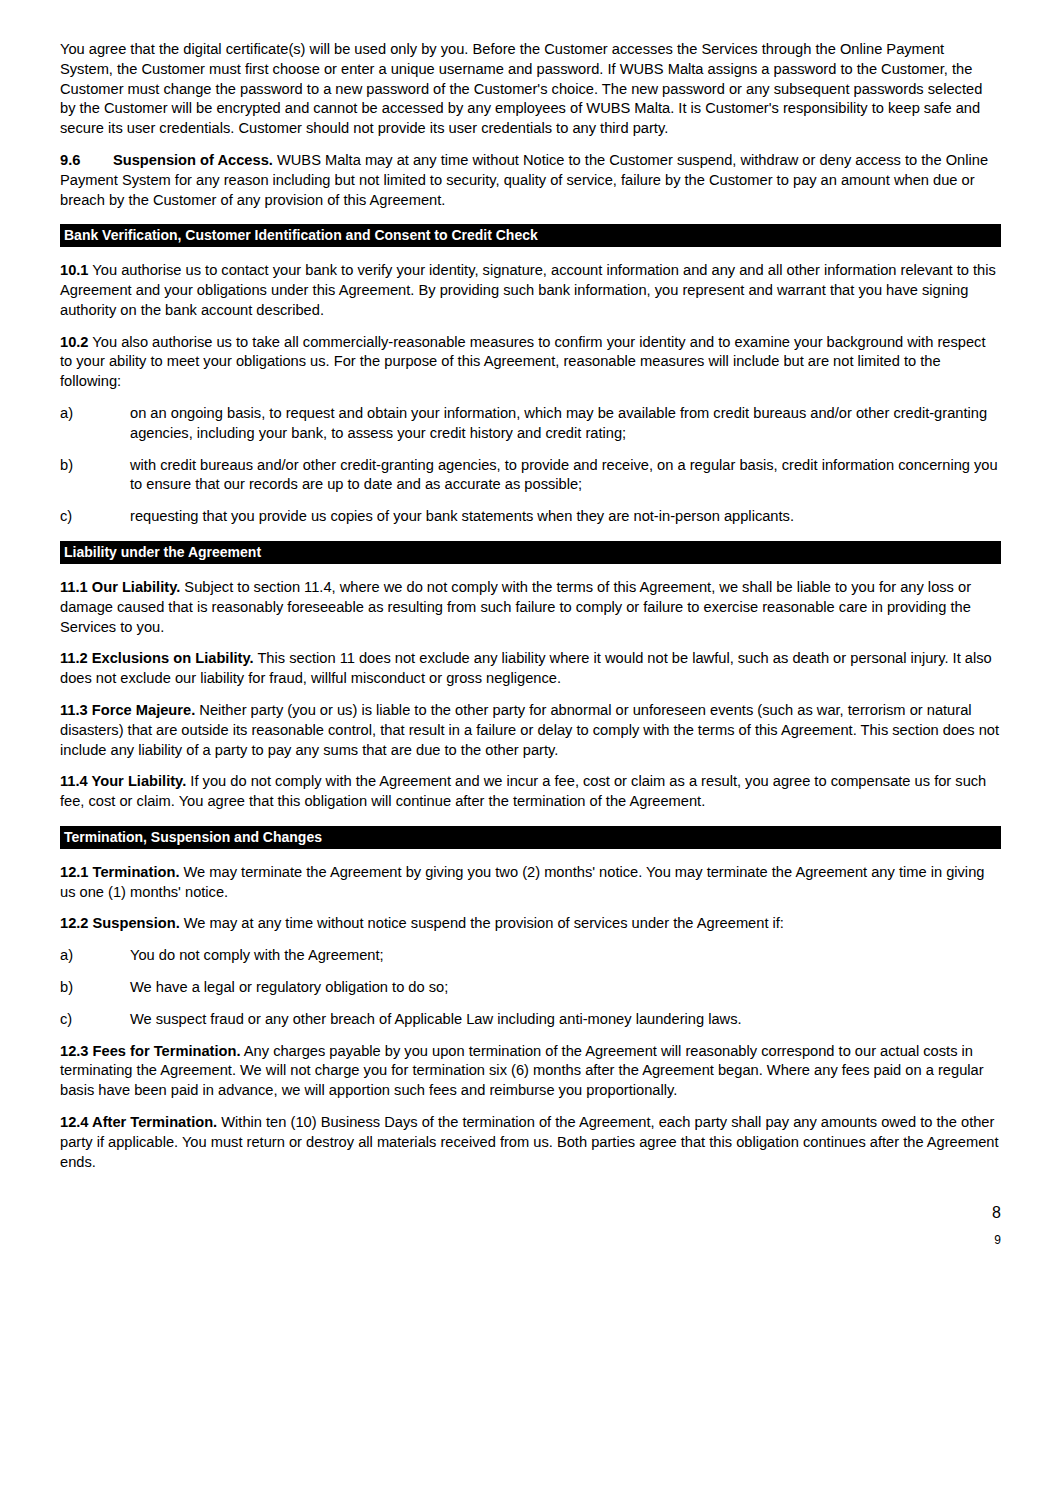You agree that the digital certificate(s) will be used only by you. Before the Customer accesses the Services through the Online Payment System, the Customer must first choose or enter a unique username and password. If WUBS Malta assigns a password to the Customer, the Customer must change the password to a new password of the Customer's choice. The new password or any subsequent passwords selected by the Customer will be encrypted and cannot be accessed by any employees of WUBS Malta. It is Customer's responsibility to keep safe and secure its user credentials. Customer should not provide its user credentials to any third party.
9.6 Suspension of Access. WUBS Malta may at any time without Notice to the Customer suspend, withdraw or deny access to the Online Payment System for any reason including but not limited to security, quality of service, failure by the Customer to pay an amount when due or breach by the Customer of any provision of this Agreement.
Bank Verification, Customer Identification and Consent to Credit Check
10.1 You authorise us to contact your bank to verify your identity, signature, account information and any and all other information relevant to this Agreement and your obligations under this Agreement. By providing such bank information, you represent and warrant that you have signing authority on the bank account described.
10.2 You also authorise us to take all commercially-reasonable measures to confirm your identity and to examine your background with respect to your ability to meet your obligations us. For the purpose of this Agreement, reasonable measures will include but are not limited to the following:
a)
on an ongoing basis, to request and obtain your information, which may be available from credit bureaus and/or other credit-granting agencies, including your bank, to assess your credit history and credit rating;
b)
with credit bureaus and/or other credit-granting agencies, to provide and receive, on a regular basis, credit information concerning you to ensure that our records are up to date and as accurate as possible;
c)
requesting that you provide us copies of your bank statements when they are not-in-person applicants.
Liability under the Agreement
11.1 Our Liability. Subject to section 11.4, where we do not comply with the terms of this Agreement, we shall be liable to you for any loss or damage caused that is reasonably foreseeable as resulting from such failure to comply or failure to exercise reasonable care in providing the Services to you.
11.2 Exclusions on Liability. This section 11 does not exclude any liability where it would not be lawful, such as death or personal injury. It also does not exclude our liability for fraud, willful misconduct or gross negligence.
11.3 Force Majeure. Neither party (you or us) is liable to the other party for abnormal or unforeseen events (such as war, terrorism or natural disasters) that are outside its reasonable control, that result in a failure or delay to comply with the terms of this Agreement. This section does not include any liability of a party to pay any sums that are due to the other party.
11.4 Your Liability. If you do not comply with the Agreement and we incur a fee, cost or claim as a result, you agree to compensate us for such fee, cost or claim. You agree that this obligation will continue after the termination of the Agreement.
Termination, Suspension and Changes
12.1 Termination. We may terminate the Agreement by giving you two (2) months' notice. You may terminate the Agreement any time in giving us one (1) months' notice.
12.2 Suspension. We may at any time without notice suspend the provision of services under the Agreement if:
a)
You do not comply with the Agreement;
b)
We have a legal or regulatory obligation to do so;
c)
We suspect fraud or any other breach of Applicable Law including anti-money laundering laws.
12.3 Fees for Termination. Any charges payable by you upon termination of the Agreement will reasonably correspond to our actual costs in terminating the Agreement. We will not charge you for termination six (6) months after the Agreement began. Where any fees paid on a regular basis have been paid in advance, we will apportion such fees and reimburse you proportionally.
12.4 After Termination. Within ten (10) Business Days of the termination of the Agreement, each party shall pay any amounts owed to the other party if applicable. You must return or destroy all materials received from us. Both parties agree that this obligation continues after the Agreement ends.
8
9